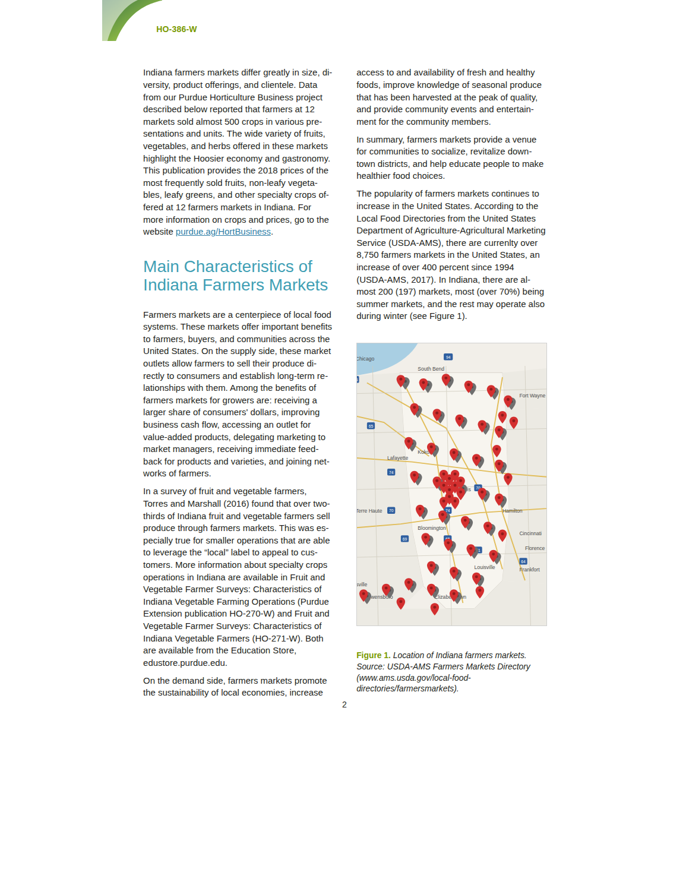HO-386-W
Indiana farmers markets differ greatly in size, diversity, product offerings, and clientele. Data from our Purdue Horticulture Business project described below reported that farmers at 12 markets sold almost 500 crops in various presentations and units. The wide variety of fruits, vegetables, and herbs offered in these markets highlight the Hoosier economy and gastronomy. This publication provides the 2018 prices of the most frequently sold fruits, non-leafy vegetables, leafy greens, and other specialty crops offered at 12 farmers markets in Indiana. For more information on crops and prices, go to the website purdue.ag/HortBusiness.
Main Characteristics of Indiana Farmers Markets
Farmers markets are a centerpiece of local food systems. These markets offer important benefits to farmers, buyers, and communities across the United States. On the supply side, these market outlets allow farmers to sell their produce directly to consumers and establish long-term relationships with them. Among the benefits of farmers markets for growers are: receiving a larger share of consumers' dollars, improving business cash flow, accessing an outlet for value-added products, delegating marketing to market managers, receiving immediate feedback for products and varieties, and joining networks of farmers.
In a survey of fruit and vegetable farmers, Torres and Marshall (2016) found that over two-thirds of Indiana fruit and vegetable farmers sell produce through farmers markets. This was especially true for smaller operations that are able to leverage the “local” label to appeal to customers. More information about specialty crops operations in Indiana are available in Fruit and Vegetable Farmer Surveys: Characteristics of Indiana Vegetable Farming Operations (Purdue Extension publication HO-270-W) and Fruit and Vegetable Farmer Surveys: Characteristics of Indiana Vegetable Farmers (HO-271-W). Both are available from the Education Store, edustore.purdue.edu.
On the demand side, farmers markets promote the sustainability of local economies, increase access to and availability of fresh and healthy foods, improve knowledge of seasonal produce that has been harvested at the peak of quality, and provide community events and entertainment for the community members.
In summary, farmers markets provide a venue for communities to socialize, revitalize downtown districts, and help educate people to make healthier food choices.
The popularity of farmers markets continues to increase in the United States. According to the Local Food Directories from the United States Department of Agriculture-Agricultural Marketing Service (USDA-AMS), there are currenlty over 8,750 farmers markets in the United States, an increase of over 400 percent since 1994 (USDA-AMS, 2017). In Indiana, there are almost 200 (197) markets, most (over 70%) being summer markets, and the rest may operate also during winter (see Figure 1).
Chicago perville South Bend Fort Wayne Kokomo Lafayette npaign Indianapolis Terre Haute Hamilton Bloomington Cincinnati Florence Louisville Frankfort Lexingto Evansville Owensboro Elizabethtown D. 94 294 80 57 65 74 70 70 74 69 65 71 64
Figure 1. Location of Indiana farmers markets. Source: USDA-AMS Farmers Markets Directory (www.ams.usda.gov/local-food-directories/farmersmarkets).
2